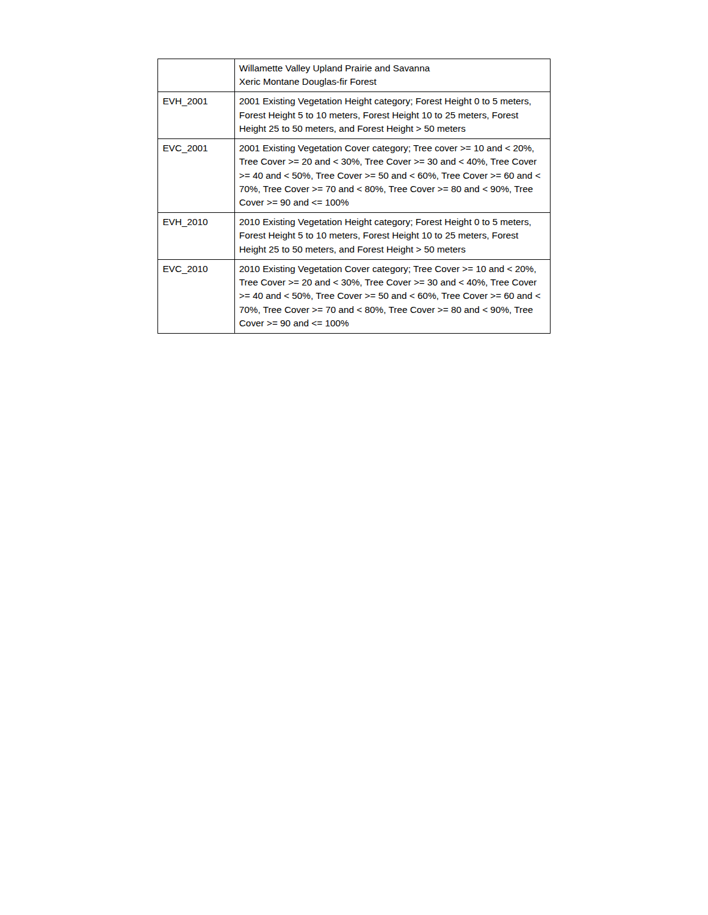| | Willamette Valley Upland Prairie and Savanna Xeric Montane Douglas-fir Forest |
| EVH_2001 | 2001 Existing Vegetation Height category; Forest Height 0 to 5 meters, Forest Height 5 to 10 meters, Forest Height 10 to 25 meters, Forest Height 25 to 50 meters, and Forest Height > 50 meters |
| EVC_2001 | 2001 Existing Vegetation Cover category; Tree cover >= 10 and < 20%, Tree Cover >= 20 and < 30%, Tree Cover >= 30 and < 40%, Tree Cover >= 40 and < 50%, Tree Cover >= 50 and < 60%, Tree Cover >= 60 and < 70%, Tree Cover >= 70 and < 80%, Tree Cover >= 80 and < 90%, Tree Cover >= 90 and <= 100% |
| EVH_2010 | 2010 Existing Vegetation Height category; Forest Height 0 to 5 meters, Forest Height 5 to 10 meters, Forest Height 10 to 25 meters, Forest Height 25 to 50 meters, and Forest Height > 50 meters |
| EVC_2010 | 2010 Existing Vegetation Cover category; Tree Cover >= 10 and < 20%, Tree Cover >= 20 and < 30%, Tree Cover >= 30 and < 40%, Tree Cover >= 40 and < 50%, Tree Cover >= 50 and < 60%, Tree Cover >= 60 and < 70%, Tree Cover >= 70 and < 80%, Tree Cover >= 80 and < 90%, Tree Cover >= 90 and <= 100% |